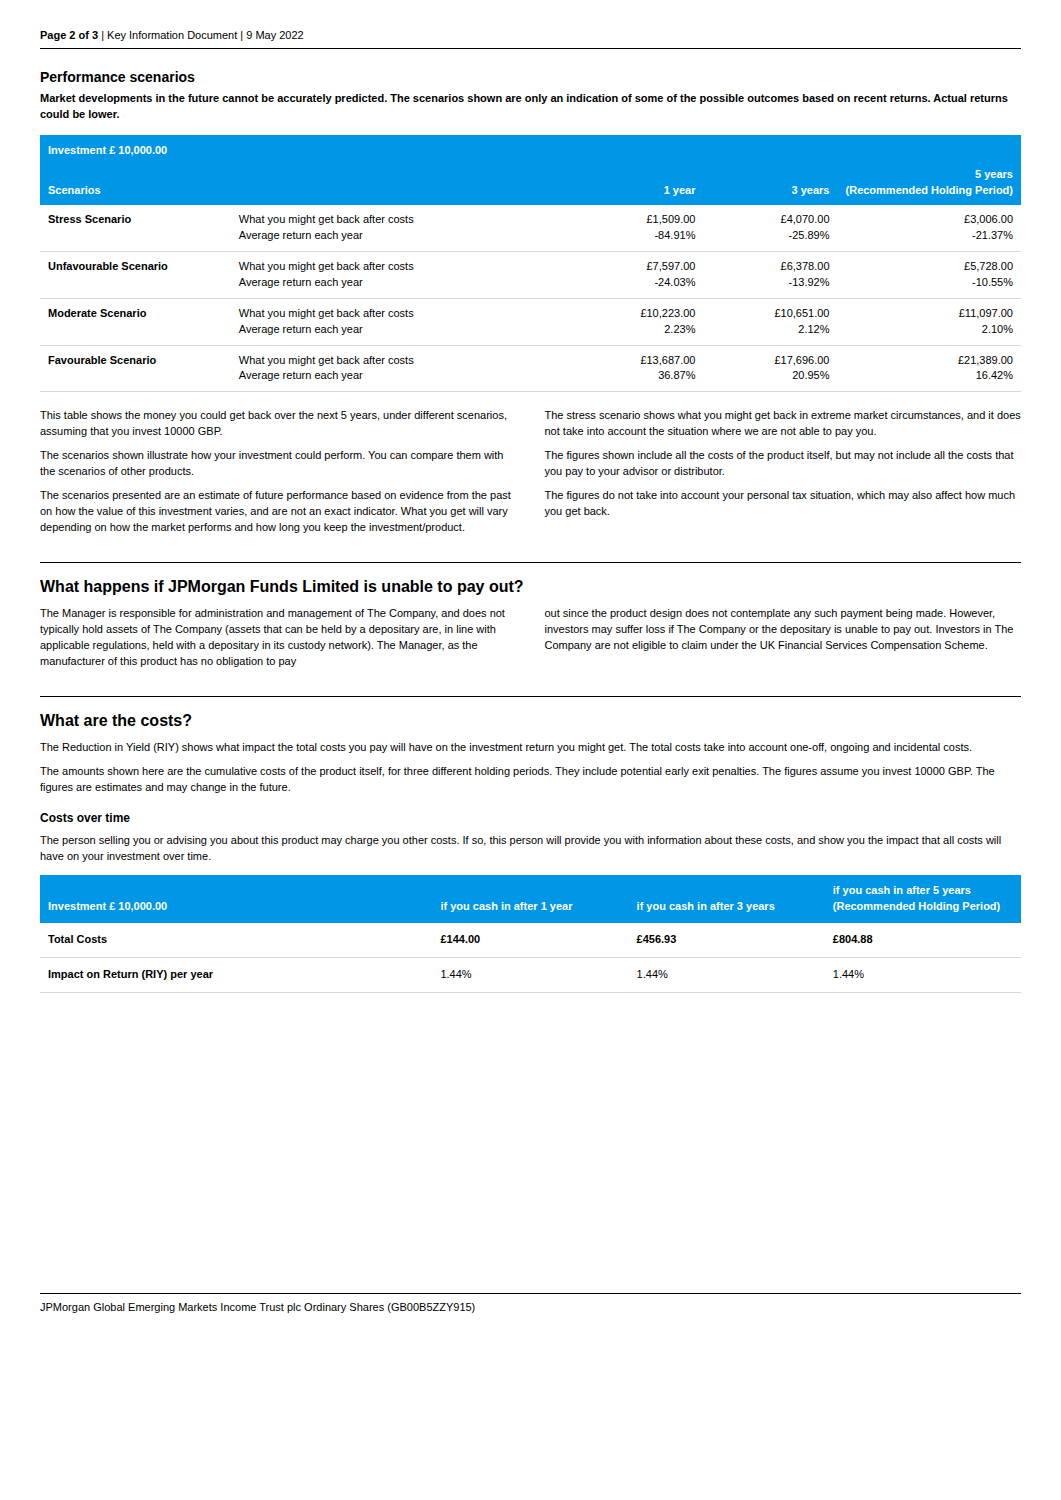Page 2 of 3 | Key Information Document | 9 May 2022
Performance scenarios
Market developments in the future cannot be accurately predicted. The scenarios shown are only an indication of some of the possible outcomes based on recent returns. Actual returns could be lower.
| Investment £ 10,000.00 |
| --- |
| Scenarios | | 1 year | 3 years | 5 years (Recommended Holding Period) |
| Stress Scenario | What you might get back after costs Average return each year | £1,509.00 -84.91% | £4,070.00 -25.89% | £3,006.00 -21.37% |
| Unfavourable Scenario | What you might get back after costs Average return each year | £7,597.00 -24.03% | £6,378.00 -13.92% | £5,728.00 -10.55% |
| Moderate Scenario | What you might get back after costs Average return each year | £10,223.00 2.23% | £10,651.00 2.12% | £11,097.00 2.10% |
| Favourable Scenario | What you might get back after costs Average return each year | £13,687.00 36.87% | £17,696.00 20.95% | £21,389.00 16.42% |
This table shows the money you could get back over the next 5 years, under different scenarios, assuming that you invest 10000 GBP.
The scenarios shown illustrate how your investment could perform. You can compare them with the scenarios of other products.
The scenarios presented are an estimate of future performance based on evidence from the past on how the value of this investment varies, and are not an exact indicator. What you get will vary depending on how the market performs and how long you keep the investment/product.
The stress scenario shows what you might get back in extreme market circumstances, and it does not take into account the situation where we are not able to pay you.
The figures shown include all the costs of the product itself, but may not include all the costs that you pay to your advisor or distributor.
The figures do not take into account your personal tax situation, which may also affect how much you get back.
What happens if JPMorgan Funds Limited is unable to pay out?
The Manager is responsible for administration and management of The Company, and does not typically hold assets of The Company (assets that can be held by a depositary are, in line with applicable regulations, held with a depositary in its custody network). The Manager, as the manufacturer of this product has no obligation to pay
out since the product design does not contemplate any such payment being made. However, investors may suffer loss if The Company or the depositary is unable to pay out. Investors in The Company are not eligible to claim under the UK Financial Services Compensation Scheme.
What are the costs?
The Reduction in Yield (RIY) shows what impact the total costs you pay will have on the investment return you might get. The total costs take into account one-off, ongoing and incidental costs.
The amounts shown here are the cumulative costs of the product itself, for three different holding periods. They include potential early exit penalties. The figures assume you invest 10000 GBP. The figures are estimates and may change in the future.
Costs over time
The person selling you or advising you about this product may charge you other costs. If so, this person will provide you with information about these costs, and show you the impact that all costs will have on your investment over time.
| Investment £ 10,000.00 | if you cash in after 1 year | if you cash in after 3 years | if you cash in after 5 years (Recommended Holding Period) |
| --- | --- | --- | --- |
| Total Costs | £144.00 | £456.93 | £804.88 |
| Impact on Return (RIY) per year | 1.44% | 1.44% | 1.44% |
JPMorgan Global Emerging Markets Income Trust plc Ordinary Shares (GB00B5ZZY915)